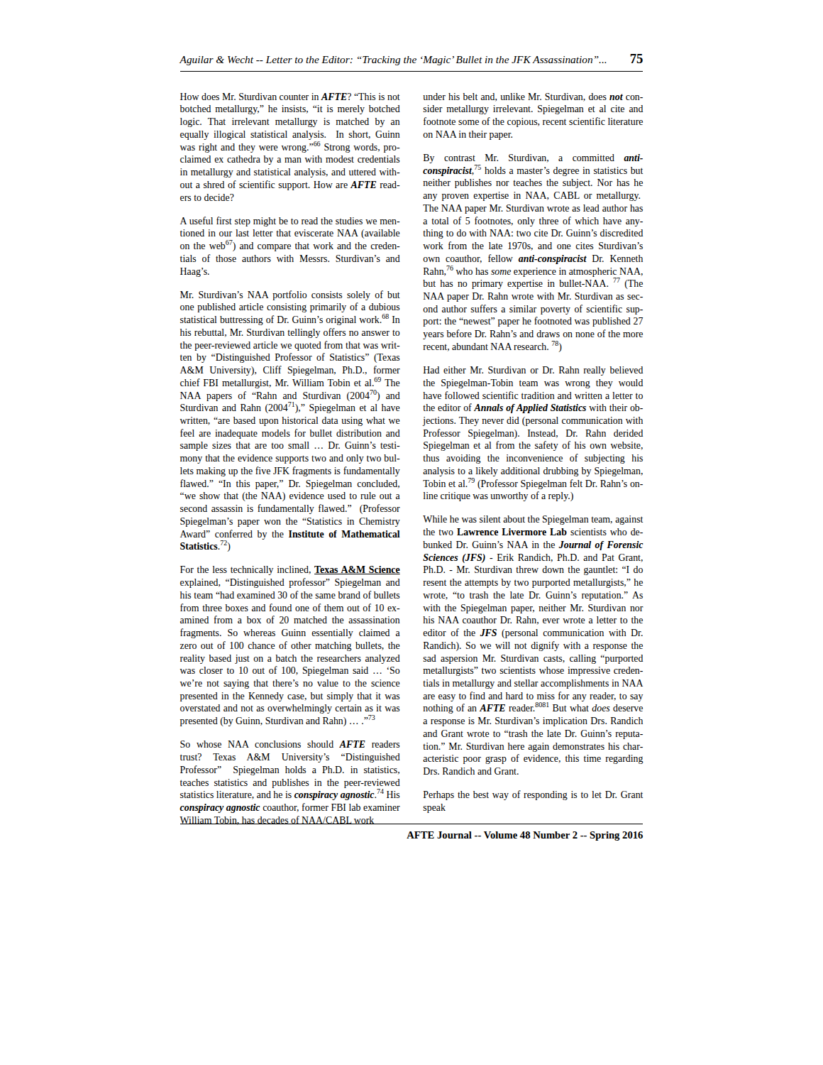Aguilar & Wecht -- Letter to the Editor: “Tracking the ‘Magic’ Bullet in the JFK Assassination”...
75
How does Mr. Sturdivan counter in AFTE? “This is not botched metallurgy,” he insists, “it is merely botched logic. That irrelevant metallurgy is matched by an equally illogical statistical analysis. In short, Guinn was right and they were wrong.”66 Strong words, proclaimed ex cathedra by a man with modest credentials in metallurgy and statistical analysis, and uttered without a shred of scientific support. How are AFTE readers to decide?
A useful first step might be to read the studies we mentioned in our last letter that eviscerate NAA (available on the web67) and compare that work and the credentials of those authors with Messrs. Sturdivan’s and Haag’s.
Mr. Sturdivan’s NAA portfolio consists solely of but one published article consisting primarily of a dubious statistical buttressing of Dr. Guinn’s original work.68 In his rebuttal, Mr. Sturdivan tellingly offers no answer to the peer-reviewed article we quoted from that was written by “Distinguished Professor of Statistics” (Texas A&M University), Cliff Spiegelman, Ph.D., former chief FBI metallurgist, Mr. William Tobin et al.69 The NAA papers of “Rahn and Sturdivan (200470) and Sturdivan and Rahn (200471),” Spiegelman et al have written, “are based upon historical data using what we feel are inadequate models for bullet distribution and sample sizes that are too small … Dr. Guinn’s testimony that the evidence supports two and only two bullets making up the five JFK fragments is fundamentally flawed.” “In this paper,” Dr. Spiegelman concluded, “we show that (the NAA) evidence used to rule out a second assassin is fundamentally flawed.” (Professor Spiegelman’s paper won the “Statistics in Chemistry Award” conferred by the Institute of Mathematical Statistics.72)
For the less technically inclined, Texas A&M Science explained, “Distinguished professor” Spiegelman and his team “had examined 30 of the same brand of bullets from three boxes and found one of them out of 10 examined from a box of 20 matched the assassination fragments. So whereas Guinn essentially claimed a zero out of 100 chance of other matching bullets, the reality based just on a batch the researchers analyzed was closer to 10 out of 100, Spiegelman said … ‘So we’re not saying that there’s no value to the science presented in the Kennedy case, but simply that it was overstated and not as overwhelmingly certain as it was presented (by Guinn, Sturdivan and Rahn) … .”73
So whose NAA conclusions should AFTE readers trust? Texas A&M University’s “Distinguished Professor” Spiegelman holds a Ph.D. in statistics, teaches statistics and publishes in the peer-reviewed statistics literature, and he is conspiracy agnostic.74 His conspiracy agnostic coauthor, former FBI lab examiner William Tobin, has decades of NAA/CABL work
under his belt and, unlike Mr. Sturdivan, does not consider metallurgy irrelevant. Spiegelman et al cite and footnote some of the copious, recent scientific literature on NAA in their paper.
By contrast Mr. Sturdivan, a committed anti-conspiracist,75 holds a master’s degree in statistics but neither publishes nor teaches the subject. Nor has he any proven expertise in NAA, CABL or metallurgy. The NAA paper Mr. Sturdivan wrote as lead author has a total of 5 footnotes, only three of which have anything to do with NAA: two cite Dr. Guinn’s discredited work from the late 1970s, and one cites Sturdivan’s own coauthor, fellow anti-conspiracist Dr. Kenneth Rahn,76 who has some experience in atmospheric NAA, but has no primary expertise in bullet-NAA. 77 (The NAA paper Dr. Rahn wrote with Mr. Sturdivan as second author suffers a similar poverty of scientific support: the “newest” paper he footnoted was published 27 years before Dr. Rahn’s and draws on none of the more recent, abundant NAA research. 78)
Had either Mr. Sturdivan or Dr. Rahn really believed the Spiegelman-Tobin team was wrong they would have followed scientific tradition and written a letter to the editor of Annals of Applied Statistics with their objections. They never did (personal communication with Professor Spiegelman). Instead, Dr. Rahn derided Spiegelman et al from the safety of his own website, thus avoiding the inconvenience of subjecting his analysis to a likely additional drubbing by Spiegelman, Tobin et al.79 (Professor Spiegelman felt Dr. Rahn’s on-line critique was unworthy of a reply.)
While he was silent about the Spiegelman team, against the two Lawrence Livermore Lab scientists who debunked Dr. Guinn’s NAA in the Journal of Forensic Sciences (JFS) - Erik Randich, Ph.D. and Pat Grant, Ph.D. - Mr. Sturdivan threw down the gauntlet: “I do resent the attempts by two purported metallurgists,” he wrote, “to trash the late Dr. Guinn’s reputation.” As with the Spiegelman paper, neither Mr. Sturdivan nor his NAA coauthor Dr. Rahn, ever wrote a letter to the editor of the JFS (personal communication with Dr. Randich). So we will not dignify with a response the sad aspersion Mr. Sturdivan casts, calling “purported metallurgists” two scientists whose impressive credentials in metallurgy and stellar accomplishments in NAA are easy to find and hard to miss for any reader, to say nothing of an AFTE reader.8081 But what does deserve a response is Mr. Sturdivan’s implication Drs. Randich and Grant wrote to “trash the late Dr. Guinn’s reputation.” Mr. Sturdivan here again demonstrates his characteristic poor grasp of evidence, this time regarding Drs. Randich and Grant.
Perhaps the best way of responding is to let Dr. Grant speak
AFTE Journal -- Volume 48 Number 2 -- Spring 2016